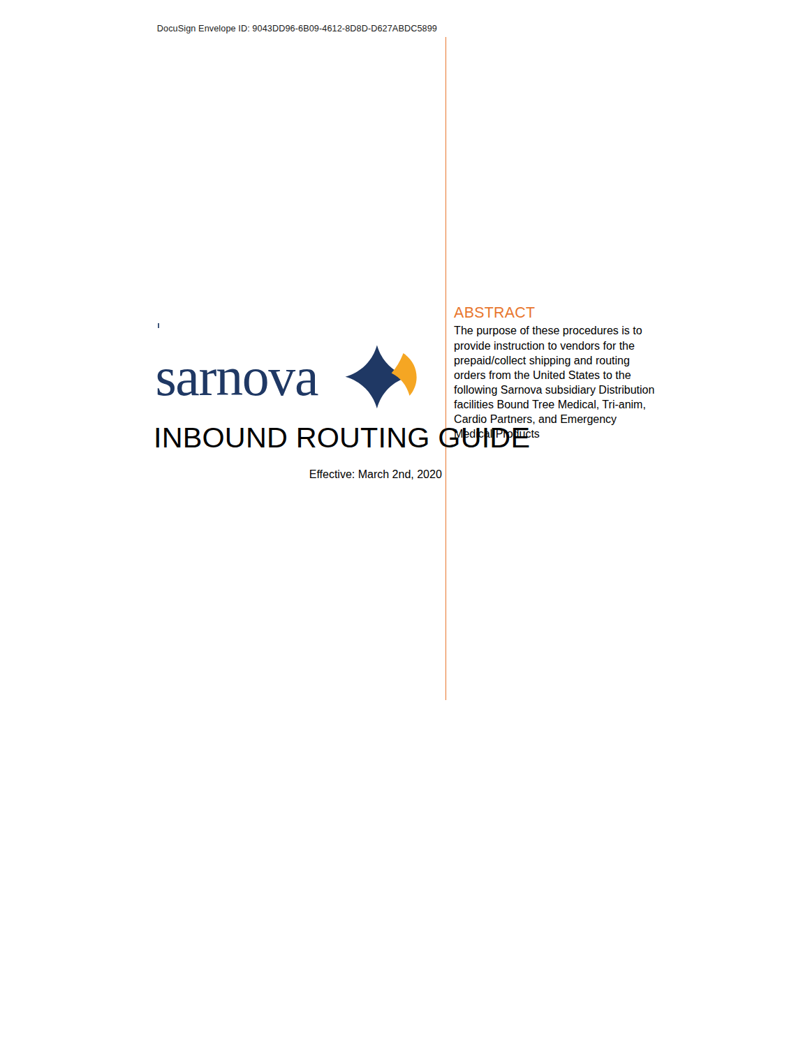DocuSign Envelope ID: 9043DD96-6B09-4612-8D8D-D627ABDC5899
sarnova
INBOUND ROUTING GUIDE
Effective: March 2nd, 2020
ABSTRACT
The purpose of these procedures is to provide instruction to vendors for the prepaid/collect shipping and routing orders from the United States to the following Sarnova subsidiary Distribution facilities Bound Tree Medical, Tri-anim, Cardio Partners, and Emergency Medical Products